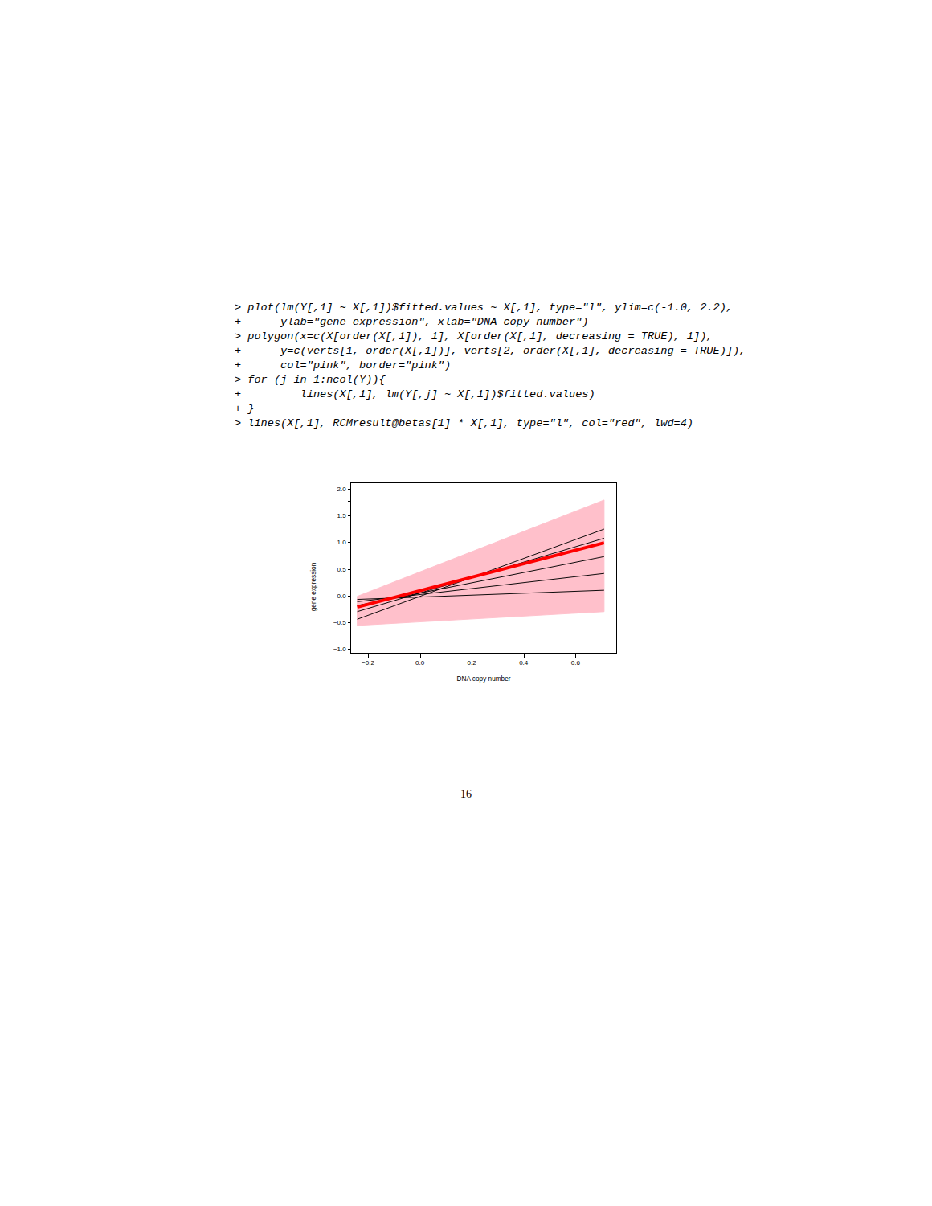> plot(lm(Y[,1] ~ X[,1])$fitted.values ~ X[,1], type="l", ylim=c(-1.0, 2.2), + ylab="gene expression", xlab="DNA copy number") > polygon(x=c(X[order(X[,1]), 1], X[order(X[,1], decreasing = TRUE), 1]), + y=c(verts[1, order(X[,1])], verts[2, order(X[,1], decreasing = TRUE)]), + col="pink", border="pink") > for (j in 1:ncol(Y)){ + lines(X[,1], lm(Y[,j] ~ X[,1])$fitted.values) + } > lines(X[,1], RCMresult@betas[1] * X[,1], type="l", col="red", lwd=4)
gene expression
2.0
1.5
1.0
0.5
0.0
−0.5
−1.0
−0.2
0.0
0.2
0.4
0.6
DNA copy number
16